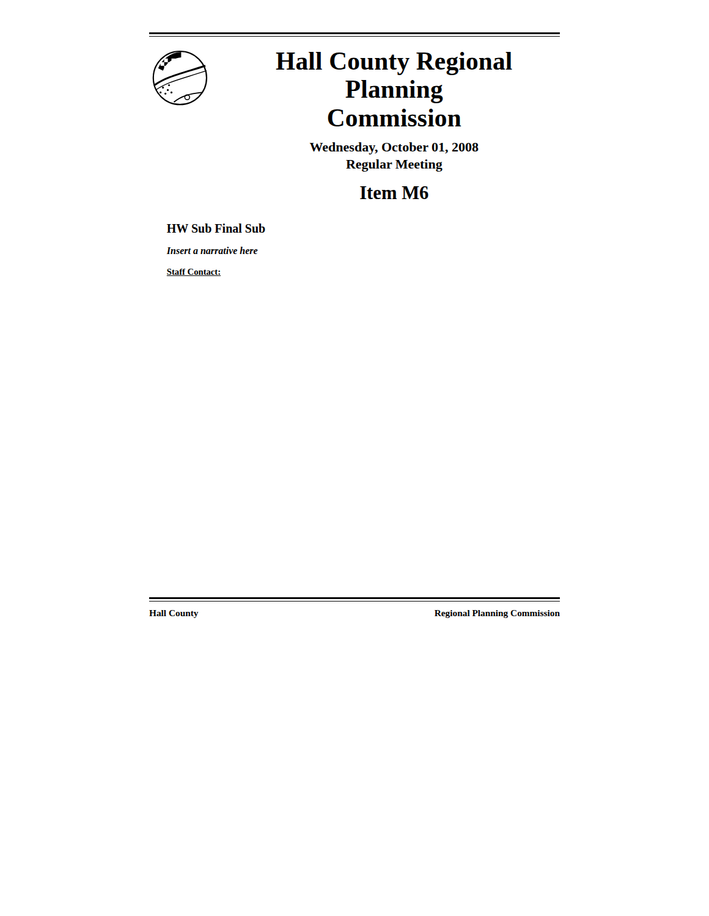Hall County Regional Planning
Commission
Wednesday, October 01, 2008
Regular Meeting
Item M6
HW Sub Final Sub
Insert a narrative here
Staff Contact:
Hall County
Regional Planning Commission